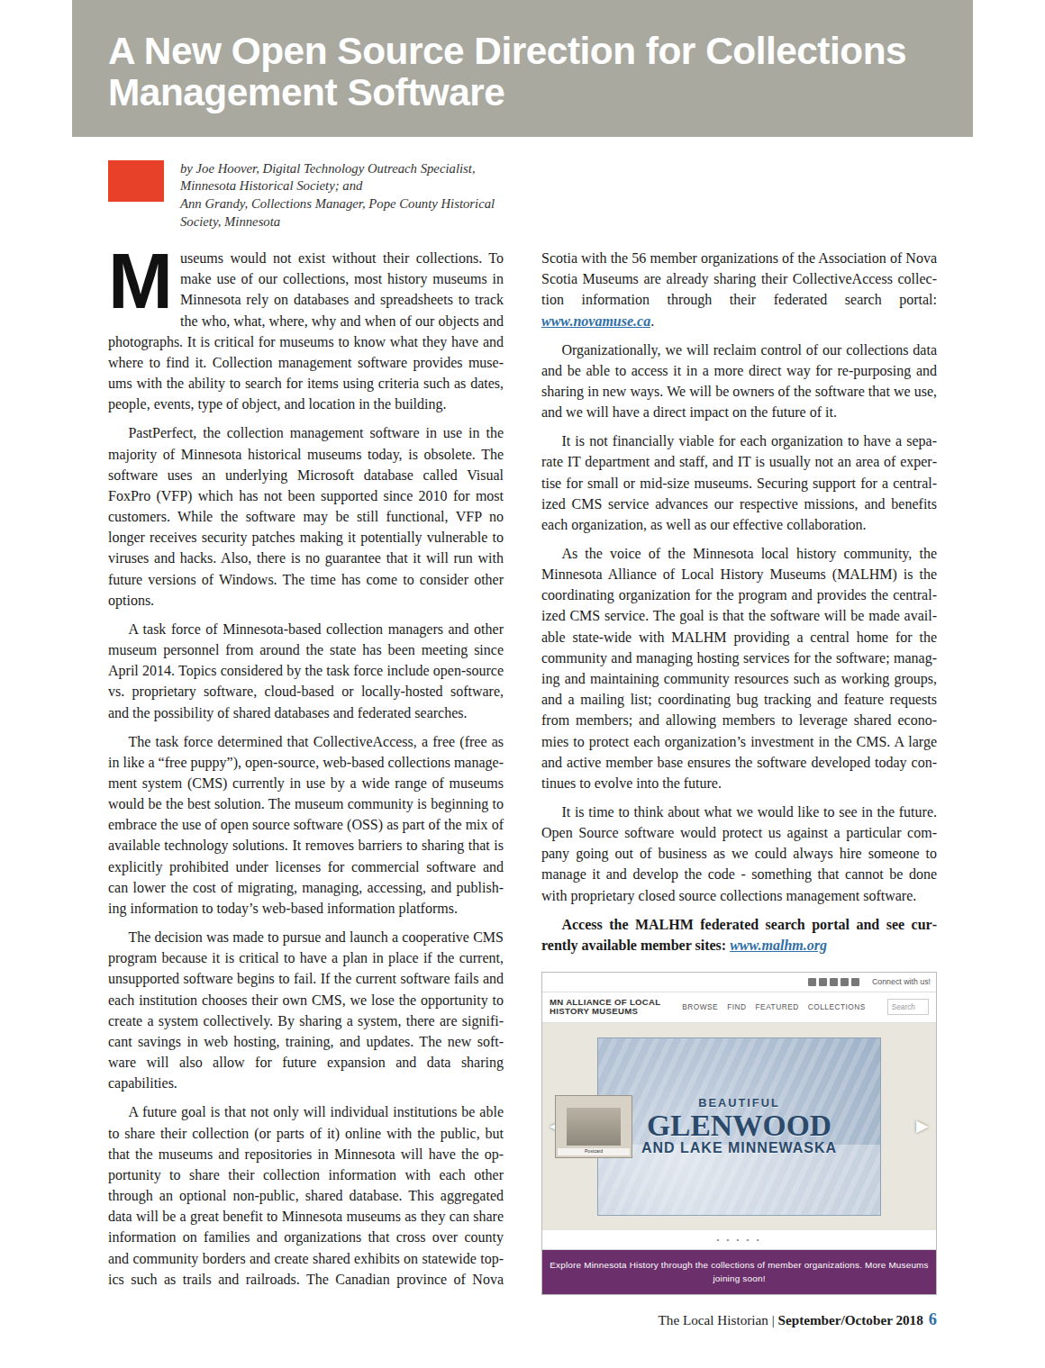A New Open Source Direction for Collections Management Software
by Joe Hoover, Digital Technology Outreach Specialist,
Minnesota Historical Society; and
Ann Grandy, Collections Manager, Pope County Historical
Society, Minnesota
Museums would not exist without their collections. To make use of our collections, most history museums in Minnesota rely on databases and spreadsheets to track the who, what, where, why and when of our objects and photographs. It is critical for museums to know what they have and where to find it. Collection management software provides museums with the ability to search for items using criteria such as dates, people, events, type of object, and location in the building.
PastPerfect, the collection management software in use in the majority of Minnesota historical museums today, is obsolete. The software uses an underlying Microsoft database called Visual FoxPro (VFP) which has not been supported since 2010 for most customers. While the software may be still functional, VFP no longer receives security patches making it potentially vulnerable to viruses and hacks. Also, there is no guarantee that it will run with future versions of Windows. The time has come to consider other options.
A task force of Minnesota-based collection managers and other museum personnel from around the state has been meeting since April 2014. Topics considered by the task force include open-source vs. proprietary software, cloud-based or locally-hosted software, and the possibility of shared databases and federated searches.
The task force determined that CollectiveAccess, a free (free as in like a “free puppy”), open-source, web-based collections management system (CMS) currently in use by a wide range of museums would be the best solution. The museum community is beginning to embrace the use of open source software (OSS) as part of the mix of available technology solutions. It removes barriers to sharing that is explicitly prohibited under licenses for commercial software and can lower the cost of migrating, managing, accessing, and publishing information to today’s web-based information platforms.
The decision was made to pursue and launch a cooperative CMS program because it is critical to have a plan in place if the current, unsupported software begins to fail. If the current software fails and each institution chooses their own CMS, we lose the opportunity to create a system collectively. By sharing a system, there are significant savings in web hosting, training, and updates. The new software will also allow for future expansion and data sharing capabilities.
A future goal is that not only will individual institutions be able to share their collection (or parts of it) online with the public, but that the museums and repositories in Minnesota will have the opportunity to share their collection information with each other through an optional non-public, shared database. This aggregated data will be a great benefit to Minnesota museums as they can share information on families and organizations that cross over county and community borders and create shared exhibits on statewide topics such as trails and railroads. The Canadian province of Nova Scotia with the 56 member organizations of the Association of Nova Scotia Museums are already sharing their CollectiveAccess collection information through their federated search portal: www.novamuse.ca.
Organizationally, we will reclaim control of our collections data and be able to access it in a more direct way for re-purposing and sharing in new ways. We will be owners of the software that we use, and we will have a direct impact on the future of it.
It is not financially viable for each organization to have a separate IT department and staff, and IT is usually not an area of expertise for small or mid-size museums. Securing support for a centralized CMS service advances our respective missions, and benefits each organization, as well as our effective collaboration.
As the voice of the Minnesota local history community, the Minnesota Alliance of Local History Museums (MALHM) is the coordinating organization for the program and provides the centralized CMS service. The goal is that the software will be made available state-wide with MALHM providing a central home for the community and managing hosting services for the software; managing and maintaining community resources such as working groups, and a mailing list; coordinating bug tracking and feature requests from members; and allowing members to leverage shared economies to protect each organization’s investment in the CMS. A large and active member base ensures the software developed today continues to evolve into the future.
It is time to think about what we would like to see in the future. Open Source software would protect us against a particular company going out of business as we could always hire someone to manage it and develop the code - something that cannot be done with proprietary closed source collections management software.
Access the MALHM federated search portal and see currently available member sites: www.malhm.org
Connect with us!
MN ALLIANCE OF LOCAL
HISTORY MUSEUMS
BROWSE FIND FEATURED COLLECTIONS
Search
◀
BEAUTIFUL GLENWOOD AND LAKE MINNEWASKA
Postcard
▶
• • • • •
Explore Minnesota History through the collections of member organizations. More Museums joining soon!
The Local Historian | September/October 20186